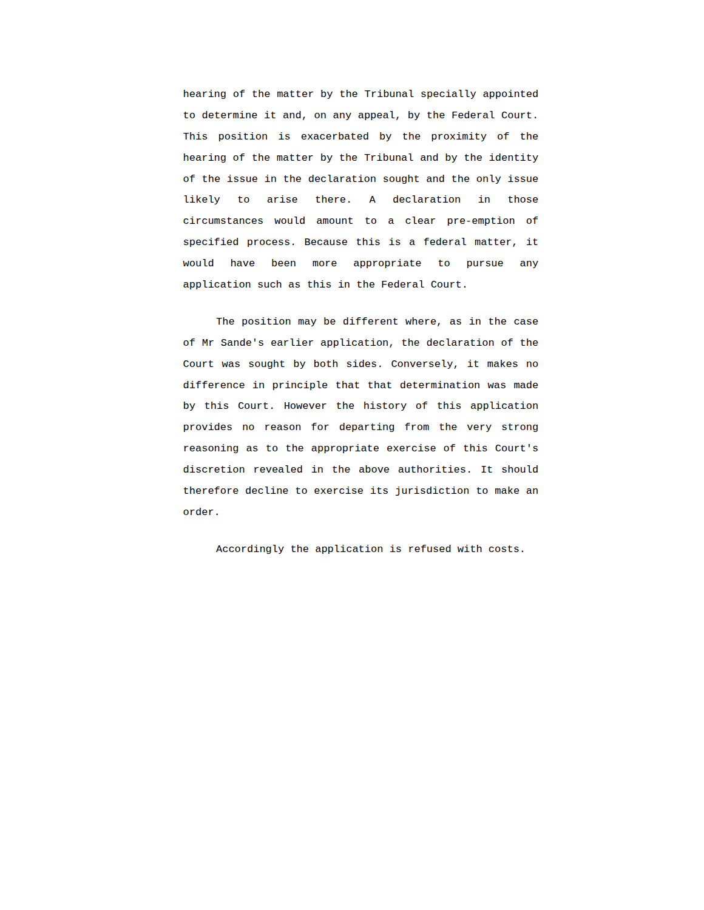hearing of the matter by the Tribunal specially appointed to determine it and, on any appeal, by the Federal Court. This position is exacerbated by the proximity of the hearing of the matter by the Tribunal and by the identity of the issue in the declaration sought and the only issue likely to arise there. A declaration in those circumstances would amount to a clear pre-emption of specified process. Because this is a federal matter, it would have been more appropriate to pursue any application such as this in the Federal Court.
The position may be different where, as in the case of Mr Sande's earlier application, the declaration of the Court was sought by both sides. Conversely, it makes no difference in principle that that determination was made by this Court. However the history of this application provides no reason for departing from the very strong reasoning as to the appropriate exercise of this Court's discretion revealed in the above authorities. It should therefore decline to exercise its jurisdiction to make an order.
Accordingly the application is refused with costs.